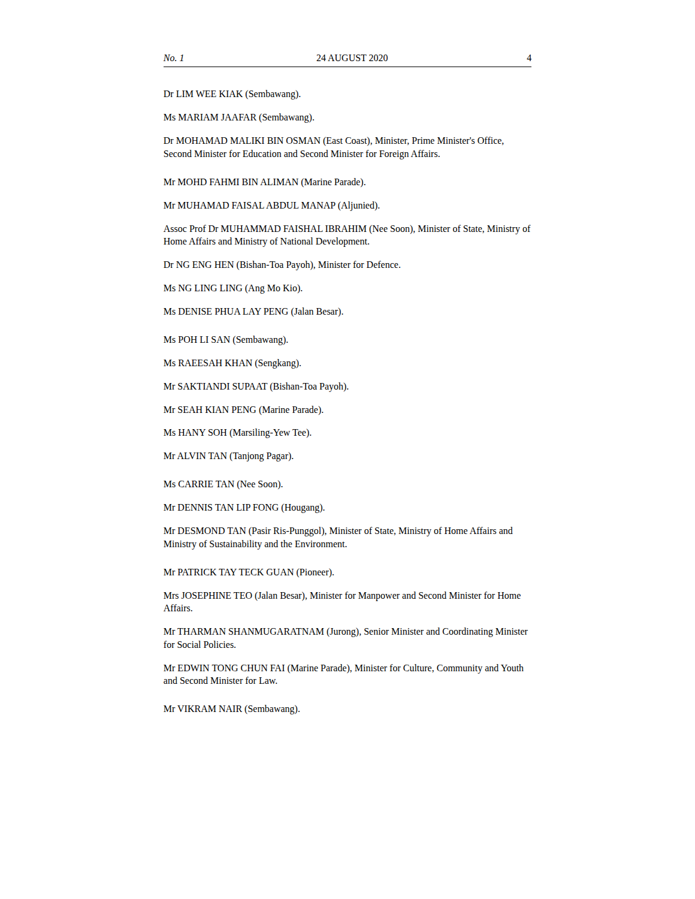No. 1
24 AUGUST 2020
4
Dr LIM WEE KIAK (Sembawang).
Ms MARIAM JAAFAR (Sembawang).
Dr MOHAMAD MALIKI BIN OSMAN (East Coast), Minister, Prime Minister's Office, Second Minister for Education and Second Minister for Foreign Affairs.
Mr MOHD FAHMI BIN ALIMAN (Marine Parade).
Mr MUHAMAD FAISAL ABDUL MANAP (Aljunied).
Assoc Prof Dr MUHAMMAD FAISHAL IBRAHIM (Nee Soon), Minister of State, Ministry of Home Affairs and Ministry of National Development.
Dr NG ENG HEN (Bishan-Toa Payoh), Minister for Defence.
Ms NG LING LING (Ang Mo Kio).
Ms DENISE PHUA LAY PENG (Jalan Besar).
Ms POH LI SAN (Sembawang).
Ms RAEESAH KHAN (Sengkang).
Mr SAKTIANDI SUPAAT (Bishan-Toa Payoh).
Mr SEAH KIAN PENG (Marine Parade).
Ms HANY SOH (Marsiling-Yew Tee).
Mr ALVIN TAN (Tanjong Pagar).
Ms CARRIE TAN (Nee Soon).
Mr DENNIS TAN LIP FONG (Hougang).
Mr DESMOND TAN (Pasir Ris-Punggol), Minister of State, Ministry of Home Affairs and Ministry of Sustainability and the Environment.
Mr PATRICK TAY TECK GUAN (Pioneer).
Mrs JOSEPHINE TEO (Jalan Besar), Minister for Manpower and Second Minister for Home Affairs.
Mr THARMAN SHANMUGARATNAM (Jurong), Senior Minister and Coordinating Minister for Social Policies.
Mr EDWIN TONG CHUN FAI (Marine Parade), Minister for Culture, Community and Youth and Second Minister for Law.
Mr VIKRAM NAIR (Sembawang).